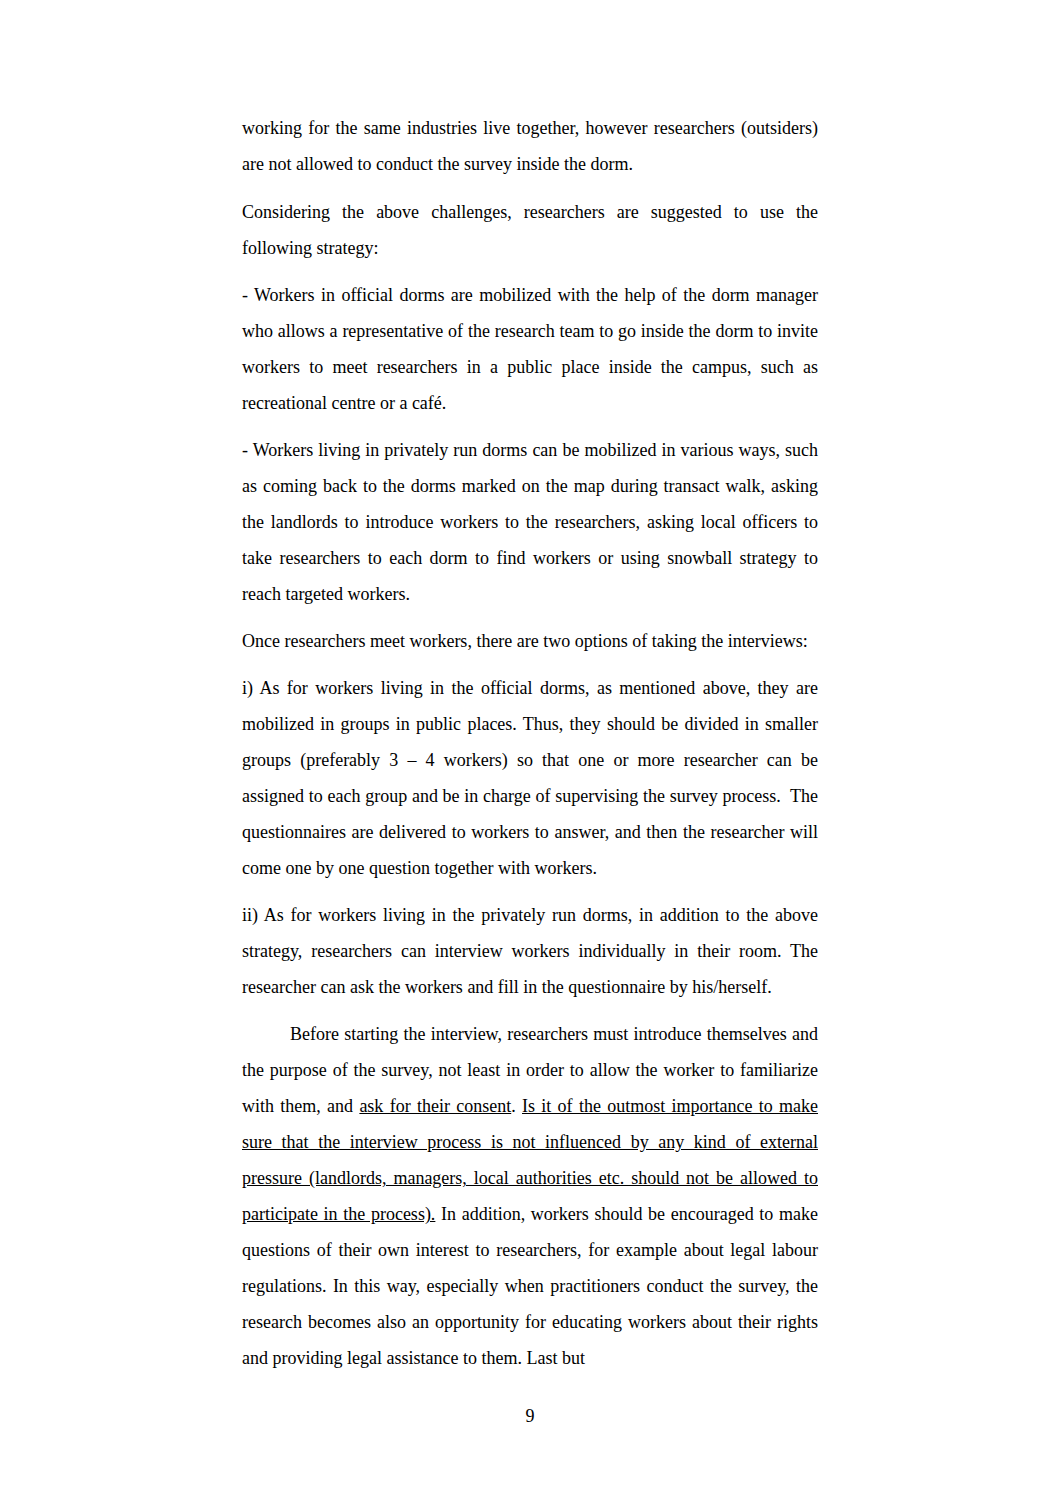working for the same industries live together, however researchers (outsiders) are not allowed to conduct the survey inside the dorm.
Considering the above challenges, researchers are suggested to use the following strategy:
- Workers in official dorms are mobilized with the help of the dorm manager who allows a representative of the research team to go inside the dorm to invite workers to meet researchers in a public place inside the campus, such as recreational centre or a café.
- Workers living in privately run dorms can be mobilized in various ways, such as coming back to the dorms marked on the map during transact walk, asking the landlords to introduce workers to the researchers, asking local officers to take researchers to each dorm to find workers or using snowball strategy to reach targeted workers.
Once researchers meet workers, there are two options of taking the interviews:
i) As for workers living in the official dorms, as mentioned above, they are mobilized in groups in public places. Thus, they should be divided in smaller groups (preferably 3 – 4 workers) so that one or more researcher can be assigned to each group and be in charge of supervising the survey process. The questionnaires are delivered to workers to answer, and then the researcher will come one by one question together with workers.
ii) As for workers living in the privately run dorms, in addition to the above strategy, researchers can interview workers individually in their room. The researcher can ask the workers and fill in the questionnaire by his/herself.
Before starting the interview, researchers must introduce themselves and the purpose of the survey, not least in order to allow the worker to familiarize with them, and ask for their consent. Is it of the outmost importance to make sure that the interview process is not influenced by any kind of external pressure (landlords, managers, local authorities etc. should not be allowed to participate in the process). In addition, workers should be encouraged to make questions of their own interest to researchers, for example about legal labour regulations. In this way, especially when practitioners conduct the survey, the research becomes also an opportunity for educating workers about their rights and providing legal assistance to them. Last but
9